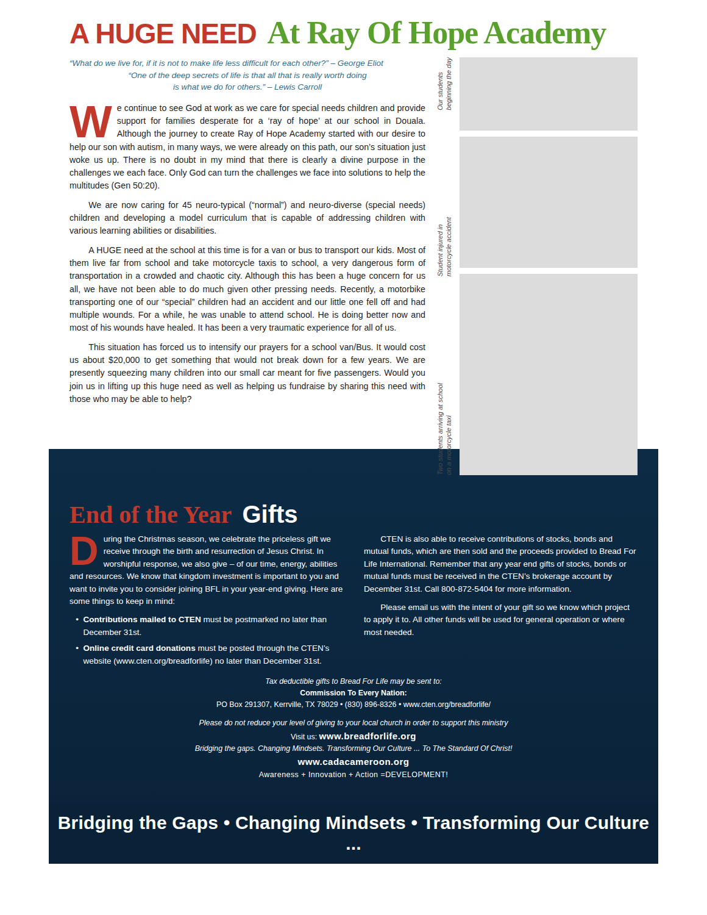A HUGE NEED At Ray Of Hope Academy
“What do we live for, if it is not to make life less difficult for each other?” – George Eliot “One of the deep secrets of life is that all that is really worth doing is what we do for others.” – Lewis Carroll
We continue to see God at work as we care for special needs children and provide support for families desperate for a ‘ray of hope’ at our school in Douala. Although the journey to create Ray of Hope Academy started with our desire to help our son with autism, in many ways, we were already on this path, our son’s situation just woke us up. There is no doubt in my mind that there is clearly a divine purpose in the challenges we each face. Only God can turn the challenges we face into solutions to help the multitudes (Gen 50:20).
We are now caring for 45 neuro-typical (“normal”) and neuro-diverse (special needs) children and developing a model curriculum that is capable of addressing children with various learning abilities or disabilities.
A HUGE need at the school at this time is for a van or bus to transport our kids. Most of them live far from school and take motorcycle taxis to school, a very dangerous form of transportation in a crowded and chaotic city. Although this has been a huge concern for us all, we have not been able to do much given other pressing needs. Recently, a motorbike transporting one of our “special” children had an accident and our little one fell off and had multiple wounds. For a while, he was unable to attend school. He is doing better now and most of his wounds have healed. It has been a very traumatic experience for all of us.
This situation has forced us to intensify our prayers for a school van/Bus. It would cost us about $20,000 to get something that would not break down for a few years. We are presently squeezing many children into our small car meant for five passengers. Would you join us in lifting up this huge need as well as helping us fundraise by sharing this need with those who may be able to help?
Our students
beginning the day Student injured in
motorcycle accident Two students arriving at school
on a motorcycle taxi
End of the Year Gifts
During the Christmas season, we celebrate the priceless gift we receive through the birth and resurrection of Jesus Christ. In worshipful response, we also give – of our time, energy, abilities and resources. We know that kingdom investment is important to you and want to invite you to consider joining BFL in your year-end giving. Here are some things to keep in mind:
Contributions mailed to CTEN must be postmarked no later than December 31st.
Online credit card donations must be posted through the CTEN’s website (www.cten.org/breadforlife) no later than December 31st.
CTEN is also able to receive contributions of stocks, bonds and mutual funds, which are then sold and the proceeds provided to Bread For Life International. Remember that any year end gifts of stocks, bonds or mutual funds must be received in the CTEN’s brokerage account by December 31st. Call 800-872-5404 for more information.
Please email us with the intent of your gift so we know which project to apply it to. All other funds will be used for general operation or where most needed.
Tax deductible gifts to Bread For Life may be sent to:
Commission To Every Nation:
PO Box 291307, Kerrville, TX 78029 • (830) 896-8326 • www.cten.org/breadforlife/
Please do not reduce your level of giving to your local church in order to support this ministry
Visit us: www.breadforlife.org
Bridging the gaps. Changing Mindsets. Transforming Our Culture ... To The Standard Of Christ!
www.cadacameroon.org
Awareness + Innovation + Action =DEVELOPMENT!
Bridging the Gaps • Changing Mindsets • Transforming Our Culture ...